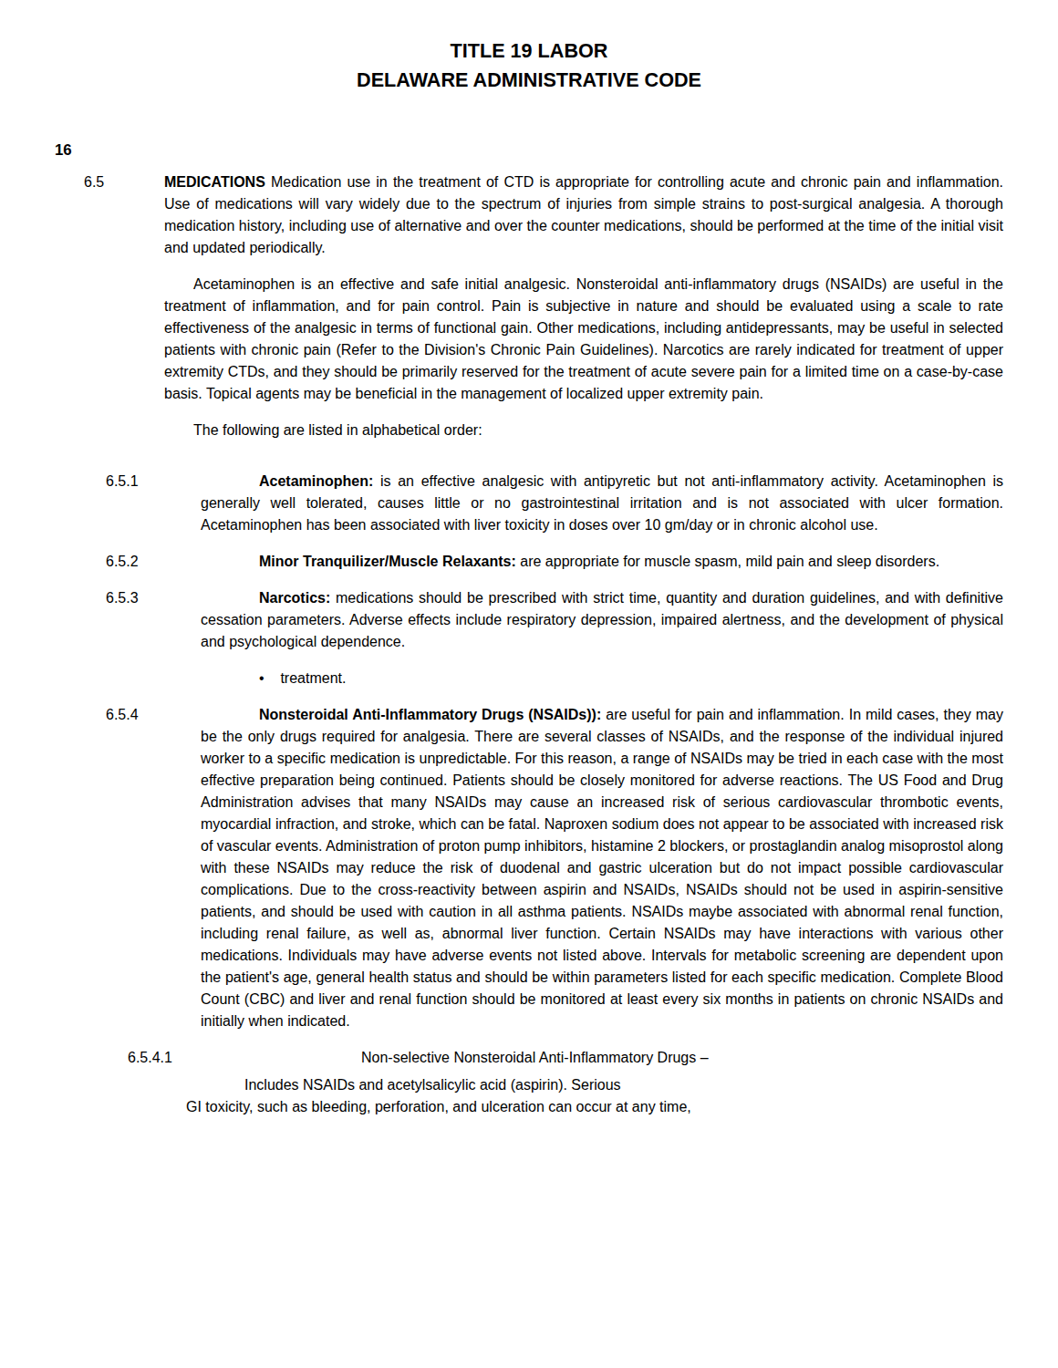TITLE 19 LABOR
DELAWARE ADMINISTRATIVE CODE
16
6.5
MEDICATIONS Medication use in the treatment of CTD is appropriate for controlling acute and chronic pain and inflammation. Use of medications will vary widely due to the spectrum of injuries from simple strains to post-surgical analgesia. A thorough medication history, including use of alternative and over the counter medications, should be performed at the time of the initial visit and updated periodically.
Acetaminophen is an effective and safe initial analgesic. Nonsteroidal anti-inflammatory drugs (NSAIDs) are useful in the treatment of inflammation, and for pain control. Pain is subjective in nature and should be evaluated using a scale to rate effectiveness of the analgesic in terms of functional gain. Other medications, including antidepressants, may be useful in selected patients with chronic pain (Refer to the Division's Chronic Pain Guidelines). Narcotics are rarely indicated for treatment of upper extremity CTDs, and they should be primarily reserved for the treatment of acute severe pain for a limited time on a case-by-case basis. Topical agents may be beneficial in the management of localized upper extremity pain.
The following are listed in alphabetical order:
6.5.1
Acetaminophen: is an effective analgesic with antipyretic but not anti-inflammatory activity. Acetaminophen is generally well tolerated, causes little or no gastrointestinal irritation and is not associated with ulcer formation. Acetaminophen has been associated with liver toxicity in doses over 10 gm/day or in chronic alcohol use.
6.5.2
Minor Tranquilizer/Muscle Relaxants: are appropriate for muscle spasm, mild pain and sleep disorders.
6.5.3
Narcotics: medications should be prescribed with strict time, quantity and duration guidelines, and with definitive cessation parameters. Adverse effects include respiratory depression, impaired alertness, and the development of physical and psychological dependence.
• treatment.
6.5.4
Nonsteroidal Anti-Inflammatory Drugs (NSAIDs)): are useful for pain and inflammation. In mild cases, they may be the only drugs required for analgesia. There are several classes of NSAIDs, and the response of the individual injured worker to a specific medication is unpredictable. For this reason, a range of NSAIDs may be tried in each case with the most effective preparation being continued. Patients should be closely monitored for adverse reactions. The US Food and Drug Administration advises that many NSAIDs may cause an increased risk of serious cardiovascular thrombotic events, myocardial infraction, and stroke, which can be fatal. Naproxen sodium does not appear to be associated with increased risk of vascular events. Administration of proton pump inhibitors, histamine 2 blockers, or prostaglandin analog misoprostol along with these NSAIDs may reduce the risk of duodenal and gastric ulceration but do not impact possible cardiovascular complications. Due to the cross-reactivity between aspirin and NSAIDs, NSAIDs should not be used in aspirin-sensitive patients, and should be used with caution in all asthma patients. NSAIDs maybe associated with abnormal renal function, including renal failure, as well as, abnormal liver function. Certain NSAIDs may have interactions with various other medications. Individuals may have adverse events not listed above. Intervals for metabolic screening are dependent upon the patient's age, general health status and should be within parameters listed for each specific medication. Complete Blood Count (CBC) and liver and renal function should be monitored at least every six months in patients on chronic NSAIDs and initially when indicated.
6.5.4.1
Non-selective Nonsteroidal Anti-Inflammatory Drugs –
Includes NSAIDs and acetylsalicylic acid (aspirin). Serious
GI toxicity, such as bleeding, perforation, and ulceration can occur at any time,